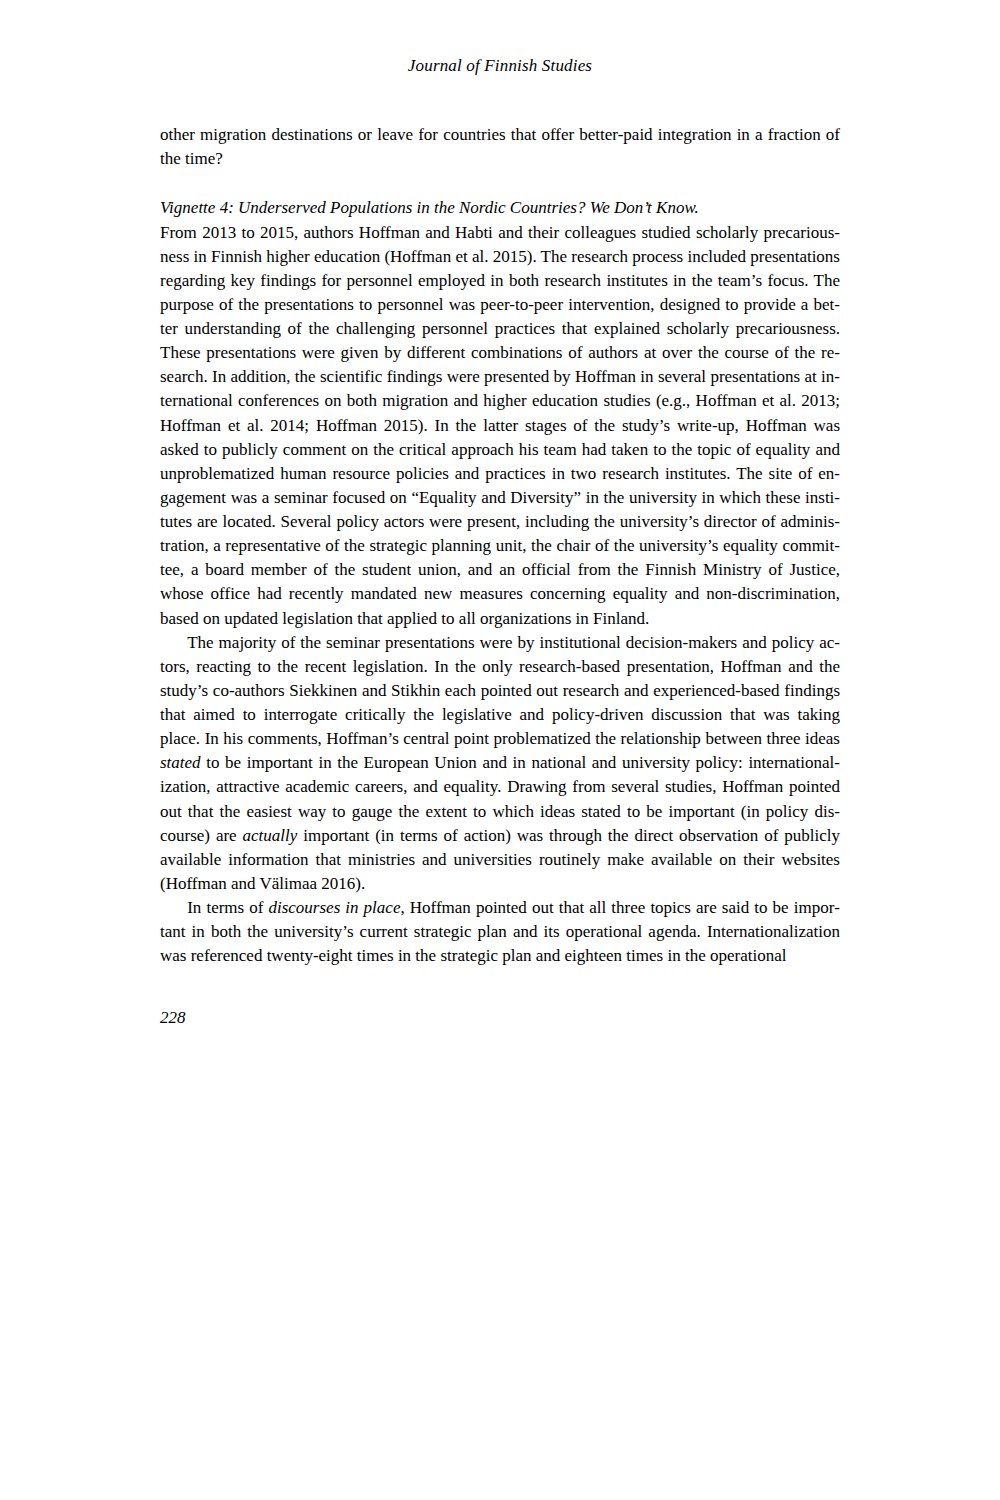Journal of Finnish Studies
other migration destinations or leave for countries that offer better-paid integration in a fraction of the time?
Vignette 4: Underserved Populations in the Nordic Countries? We Don’t Know.
From 2013 to 2015, authors Hoffman and Habti and their colleagues studied scholarly precariousness in Finnish higher education (Hoffman et al. 2015). The research process included presentations regarding key findings for personnel employed in both research institutes in the team’s focus. The purpose of the presentations to personnel was peer-to-peer intervention, designed to provide a better understanding of the challenging personnel practices that explained scholarly precariousness. These presentations were given by different combinations of authors at over the course of the research. In addition, the scientific findings were presented by Hoffman in several presentations at international conferences on both migration and higher education studies (e.g., Hoffman et al. 2013; Hoffman et al. 2014; Hoffman 2015). In the latter stages of the study’s write-up, Hoffman was asked to publicly comment on the critical approach his team had taken to the topic of equality and unproblematized human resource policies and practices in two research institutes. The site of engagement was a seminar focused on “Equality and Diversity” in the university in which these institutes are located. Several policy actors were present, including the university’s director of administration, a representative of the strategic planning unit, the chair of the university’s equality committee, a board member of the student union, and an official from the Finnish Ministry of Justice, whose office had recently mandated new measures concerning equality and non-discrimination, based on updated legislation that applied to all organizations in Finland.
The majority of the seminar presentations were by institutional decision-makers and policy actors, reacting to the recent legislation. In the only research-based presentation, Hoffman and the study’s co-authors Siekkinen and Stikhin each pointed out research and experienced-based findings that aimed to interrogate critically the legislative and policy-driven discussion that was taking place. In his comments, Hoffman’s central point problematized the relationship between three ideas stated to be important in the European Union and in national and university policy: internationalization, attractive academic careers, and equality. Drawing from several studies, Hoffman pointed out that the easiest way to gauge the extent to which ideas stated to be important (in policy discourse) are actually important (in terms of action) was through the direct observation of publicly available information that ministries and universities routinely make available on their websites (Hoffman and Välimaa 2016).
In terms of discourses in place, Hoffman pointed out that all three topics are said to be important in both the university’s current strategic plan and its operational agenda. Internationalization was referenced twenty-eight times in the strategic plan and eighteen times in the operational
228